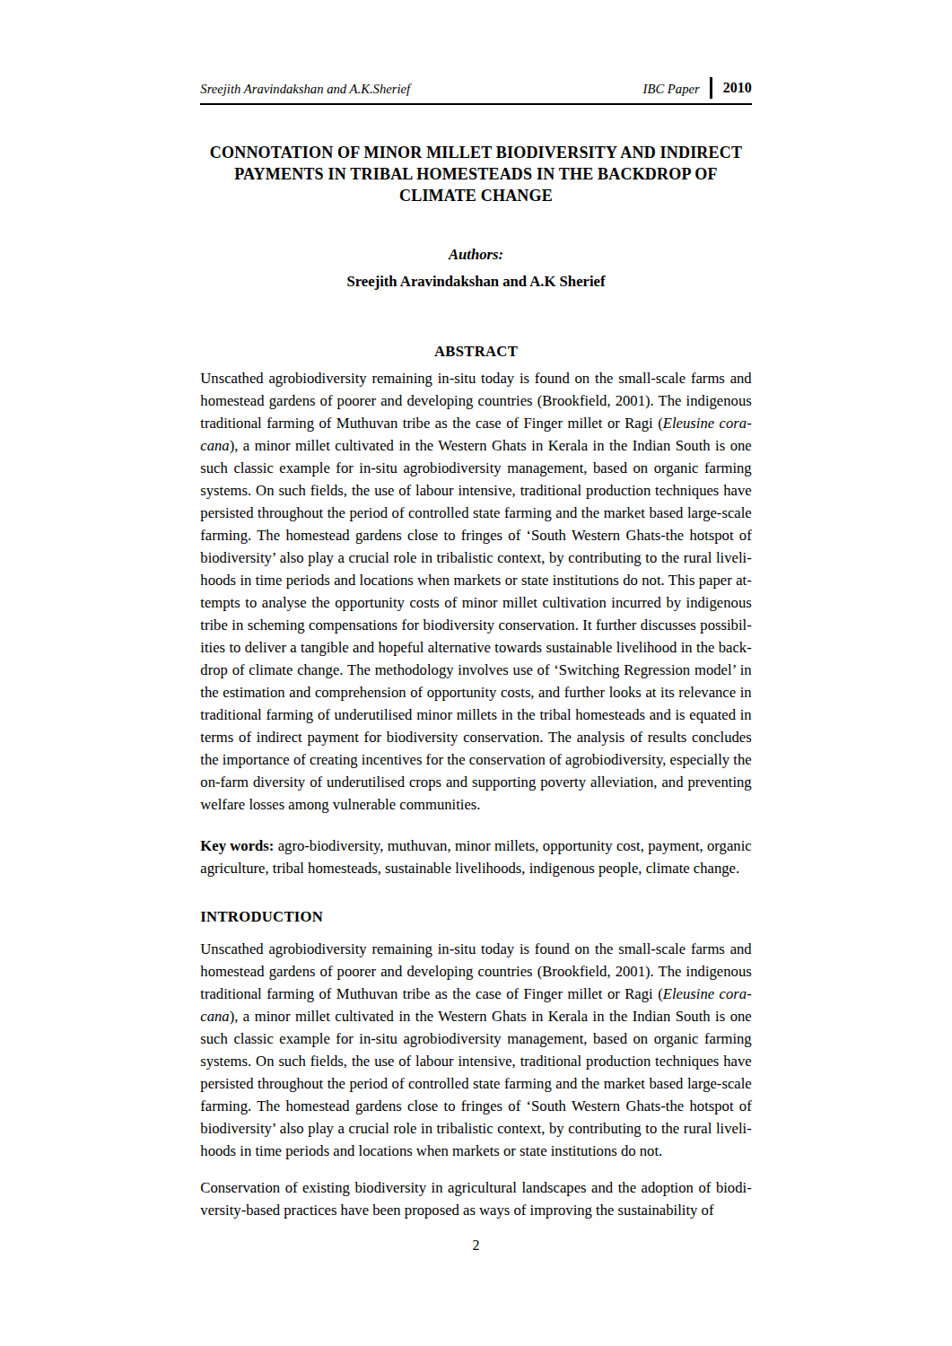Sreejith Aravindakshan and A.K.Sherief IBC Paper 2010
Connotation of Minor Millet Biodiversity and Indirect Payments in Tribal Homesteads in the Backdrop of Climate Change
Authors:
Sreejith Aravindakshan and A.K Sherief
ABSTRACT
Unscathed agrobiodiversity remaining in-situ today is found on the small-scale farms and homestead gardens of poorer and developing countries (Brookfield, 2001). The indigenous traditional farming of Muthuvan tribe as the case of Finger millet or Ragi (Eleusine coracana), a minor millet cultivated in the Western Ghats in Kerala in the Indian South is one such classic example for in-situ agrobiodiversity management, based on organic farming systems. On such fields, the use of labour intensive, traditional production techniques have persisted throughout the period of controlled state farming and the market based large-scale farming. The homestead gardens close to fringes of ‘South Western Ghats-the hotspot of biodiversity’ also play a crucial role in tribalistic context, by contributing to the rural livelihoods in time periods and locations when markets or state institutions do not. This paper attempts to analyse the opportunity costs of minor millet cultivation incurred by indigenous tribe in scheming compensations for biodiversity conservation. It further discusses possibilities to deliver a tangible and hopeful alternative towards sustainable livelihood in the backdrop of climate change. The methodology involves use of ‘Switching Regression model’ in the estimation and comprehension of opportunity costs, and further looks at its relevance in traditional farming of underutilised minor millets in the tribal homesteads and is equated in terms of indirect payment for biodiversity conservation. The analysis of results concludes the importance of creating incentives for the conservation of agrobiodiversity, especially the on-farm diversity of underutilised crops and supporting poverty alleviation, and preventing welfare losses among vulnerable communities.
Key words: agro-biodiversity, muthuvan, minor millets, opportunity cost, payment, organic agriculture, tribal homesteads, sustainable livelihoods, indigenous people, climate change.
INTRODUCTION
Unscathed agrobiodiversity remaining in-situ today is found on the small-scale farms and homestead gardens of poorer and developing countries (Brookfield, 2001). The indigenous traditional farming of Muthuvan tribe as the case of Finger millet or Ragi (Eleusine coracana), a minor millet cultivated in the Western Ghats in Kerala in the Indian South is one such classic example for in-situ agrobiodiversity management, based on organic farming systems. On such fields, the use of labour intensive, traditional production techniques have persisted throughout the period of controlled state farming and the market based large-scale farming. The homestead gardens close to fringes of ‘South Western Ghats-the hotspot of biodiversity’ also play a crucial role in tribalistic context, by contributing to the rural livelihoods in time periods and locations when markets or state institutions do not.
Conservation of existing biodiversity in agricultural landscapes and the adoption of biodiversity-based practices have been proposed as ways of improving the sustainability of
2